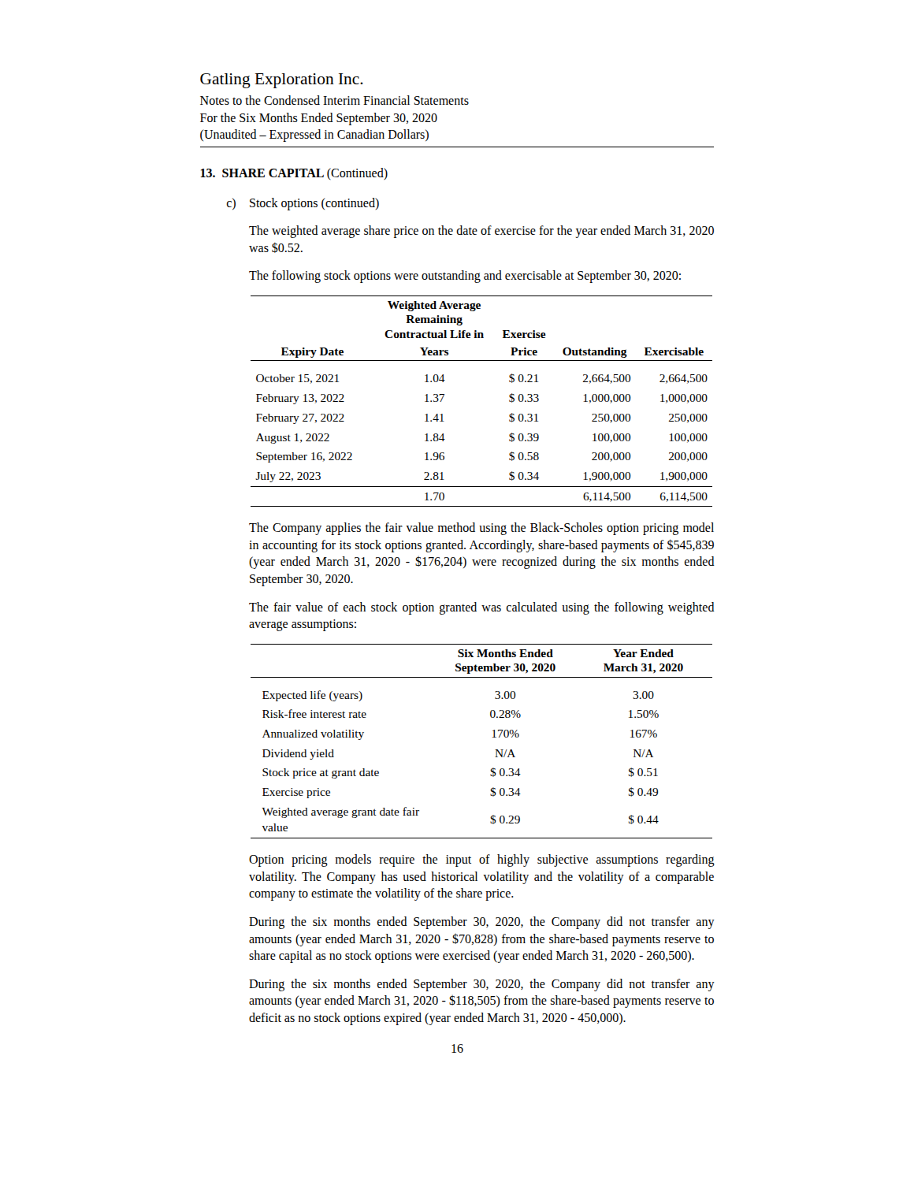Gatling Exploration Inc.
Notes to the Condensed Interim Financial Statements
For the Six Months Ended September 30, 2020
(Unaudited – Expressed in Canadian Dollars)
13. SHARE CAPITAL (Continued)
c) Stock options (continued)
The weighted average share price on the date of exercise for the year ended March 31, 2020 was $0.52.
The following stock options were outstanding and exercisable at September 30, 2020:
| | Weighted Average Remaining Contractual Life in | Exercise | | |
| --- | --- | --- | --- | --- |
| Expiry Date | Years | Price | Outstanding | Exercisable |
| October 15, 2021 | 1.04 | $ 0.21 | 2,664,500 | 2,664,500 |
| February 13, 2022 | 1.37 | $ 0.33 | 1,000,000 | 1,000,000 |
| February 27, 2022 | 1.41 | $ 0.31 | 250,000 | 250,000 |
| August 1, 2022 | 1.84 | $ 0.39 | 100,000 | 100,000 |
| September 16, 2022 | 1.96 | $ 0.58 | 200,000 | 200,000 |
| July 22, 2023 | 2.81 | $ 0.34 | 1,900,000 | 1,900,000 |
| | 1.70 | | 6,114,500 | 6,114,500 |
The Company applies the fair value method using the Black-Scholes option pricing model in accounting for its stock options granted. Accordingly, share-based payments of $545,839 (year ended March 31, 2020 - $176,204) were recognized during the six months ended September 30, 2020.
The fair value of each stock option granted was calculated using the following weighted average assumptions:
| | Six Months Ended September 30, 2020 | Year Ended March 31, 2020 |
| --- | --- | --- |
| Expected life (years) | 3.00 | 3.00 |
| Risk-free interest rate | 0.28% | 1.50% |
| Annualized volatility | 170% | 167% |
| Dividend yield | N/A | N/A |
| Stock price at grant date | $ 0.34 | $ 0.51 |
| Exercise price | $ 0.34 | $ 0.49 |
| Weighted average grant date fair value | $ 0.29 | $ 0.44 |
Option pricing models require the input of highly subjective assumptions regarding volatility. The Company has used historical volatility and the volatility of a comparable company to estimate the volatility of the share price.
During the six months ended September 30, 2020, the Company did not transfer any amounts (year ended March 31, 2020 - $70,828) from the share-based payments reserve to share capital as no stock options were exercised (year ended March 31, 2020 - 260,500).
During the six months ended September 30, 2020, the Company did not transfer any amounts (year ended March 31, 2020 - $118,505) from the share-based payments reserve to deficit as no stock options expired (year ended March 31, 2020 - 450,000).
16